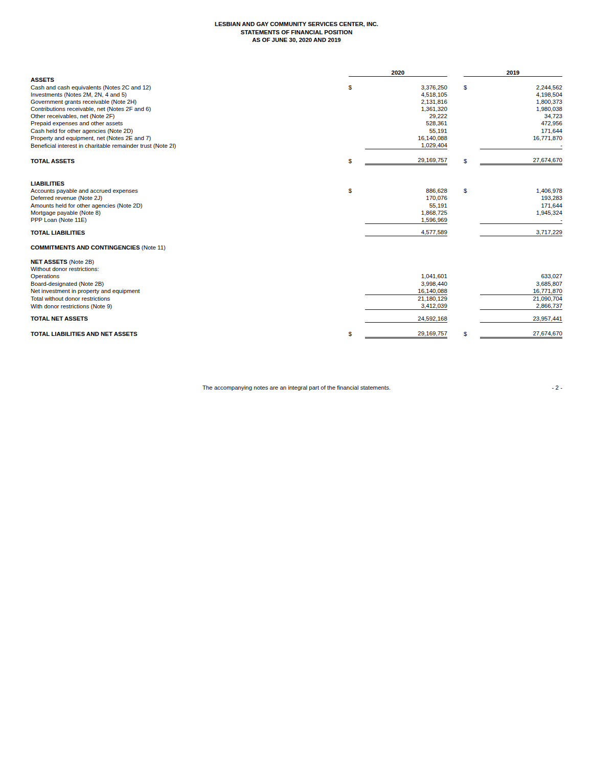LESBIAN AND GAY COMMUNITY SERVICES CENTER, INC.
STATEMENTS OF FINANCIAL POSITION
AS OF JUNE 30, 2020 AND 2019
| | 2020 | | 2019 |
| ASSETS | | | | | |
| Cash and cash equivalents (Notes 2C and 12) | $ | 3,376,250 | | $ | 2,244,562 |
| Investments (Notes 2M, 2N, 4 and 5) | | 4,518,105 | | | 4,198,504 |
| Government grants receivable (Note 2H) | | 2,131,816 | | | 1,800,373 |
| Contributions receivable, net (Notes 2F and 6) | | 1,361,320 | | | 1,980,038 |
| Other receivables, net (Note 2F) | | 29,222 | | | 34,723 |
| Prepaid expenses and other assets | | 528,361 | | | 472,956 |
| Cash held for other agencies (Note 2D) | | 55,191 | | | 171,644 |
| Property and equipment, net (Notes 2E and 7) | | 16,140,088 | | | 16,771,870 |
| Beneficial interest in charitable remainder trust (Note 2I) | | 1,029,404 | | | - |
| TOTAL ASSETS | $ | 29,169,757 | | $ | 27,674,670 |
| LIABILITIES | | | | | |
| Accounts payable and accrued expenses | $ | 886,628 | | $ | 1,406,978 |
| Deferred revenue (Note 2J) | | 170,076 | | | 193,283 |
| Amounts held for other agencies (Note 2D) | | 55,191 | | | 171,644 |
| Mortgage payable (Note 8) | | 1,868,725 | | | 1,945,324 |
| PPP Loan (Note 11E) | | 1,596,969 | | | - |
| TOTAL LIABILITIES | | 4,577,589 | | | 3,717,229 |
| COMMITMENTS AND CONTINGENCIES (Note 11) | | | | | |
| NET ASSETS (Note 2B) | | | | | |
| Without donor restrictions: | | | | | |
| Operations | | 1,041,601 | | | 633,027 |
| Board-designated (Note 2B) | | 3,998,440 | | | 3,685,807 |
| Net investment in property and equipment | | 16,140,088 | | | 16,771,870 |
| Total without donor restrictions | | 21,180,129 | | | 21,090,704 |
| With donor restrictions (Note 9) | | 3,412,039 | | | 2,866,737 |
| TOTAL NET ASSETS | | 24,592,168 | | | 23,957,441 |
| TOTAL LIABILITIES AND NET ASSETS | $ | 29,169,757 | | $ | 27,674,670 |
The accompanying notes are an integral part of the financial statements.
- 2 -